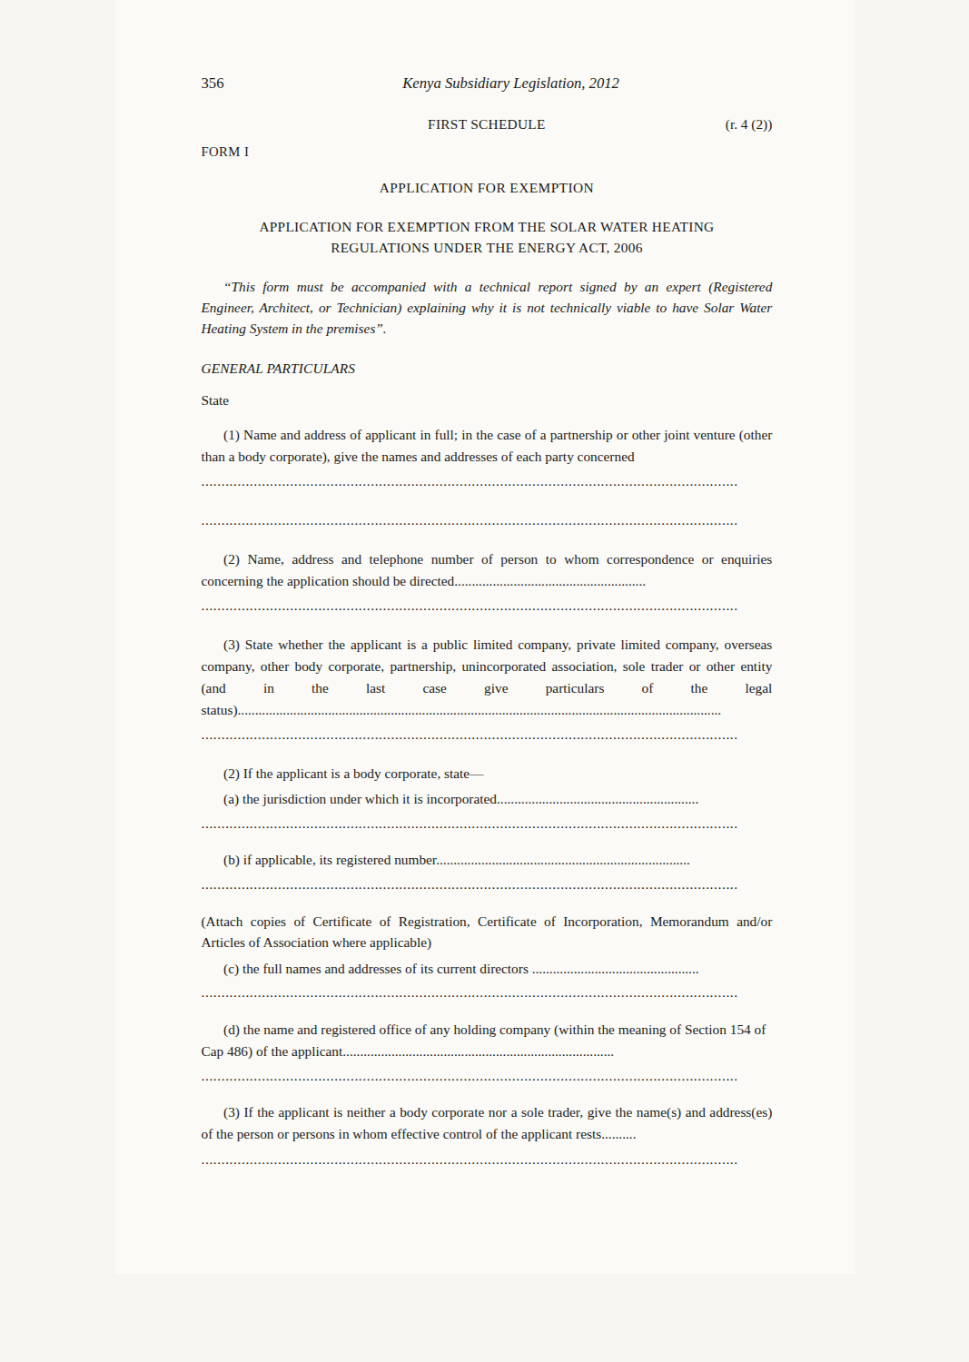356
Kenya Subsidiary Legislation, 2012
FIRST SCHEDULE (r. 4 (2))
FORM I
APPLICATION FOR EXEMPTION
APPLICATION FOR EXEMPTION FROM THE SOLAR WATER HEATING
REGULATIONS UNDER THE ENERGY ACT, 2006
“This form must be accompanied with a technical report signed by an expert (Registered Engineer, Architect, or Technician) explaining why it is not technically viable to have Solar Water Heating System in the premises”.
GENERAL PARTICULARS
State
(1) Name and address of applicant in full; in the case of a partnership or other joint venture (other than a body corporate), give the names and addresses of each party concerned
.....................................................................................................................................
.....................................................................................................................................
(2) Name, address and telephone number of person to whom correspondence or enquiries concerning the application should be directed.......................................................
.....................................................................................................................................
(3) State whether the applicant is a public limited company, private limited company, overseas company, other body corporate, partnership, unincorporated association, sole trader or other entity (and in the last case give particulars of the legal status)...........................................................................................................................................
.....................................................................................................................................
(2) If the applicant is a body corporate, state—
(a) the jurisdiction under which it is incorporated..........................................................
.....................................................................................................................................
(b) if applicable, its registered number.........................................................................
.....................................................................................................................................
(Attach copies of Certificate of Registration, Certificate of Incorporation, Memorandum and/or Articles of Association where applicable)
(c) the full names and addresses of its current directors ................................................
.....................................................................................................................................
(d) the name and registered office of any holding company (within the meaning of Section 154 of Cap 486) of the applicant..............................................................................
.....................................................................................................................................
(3) If the applicant is neither a body corporate nor a sole trader, give the name(s) and address(es) of the person or persons in whom effective control of the applicant rests..........
.....................................................................................................................................